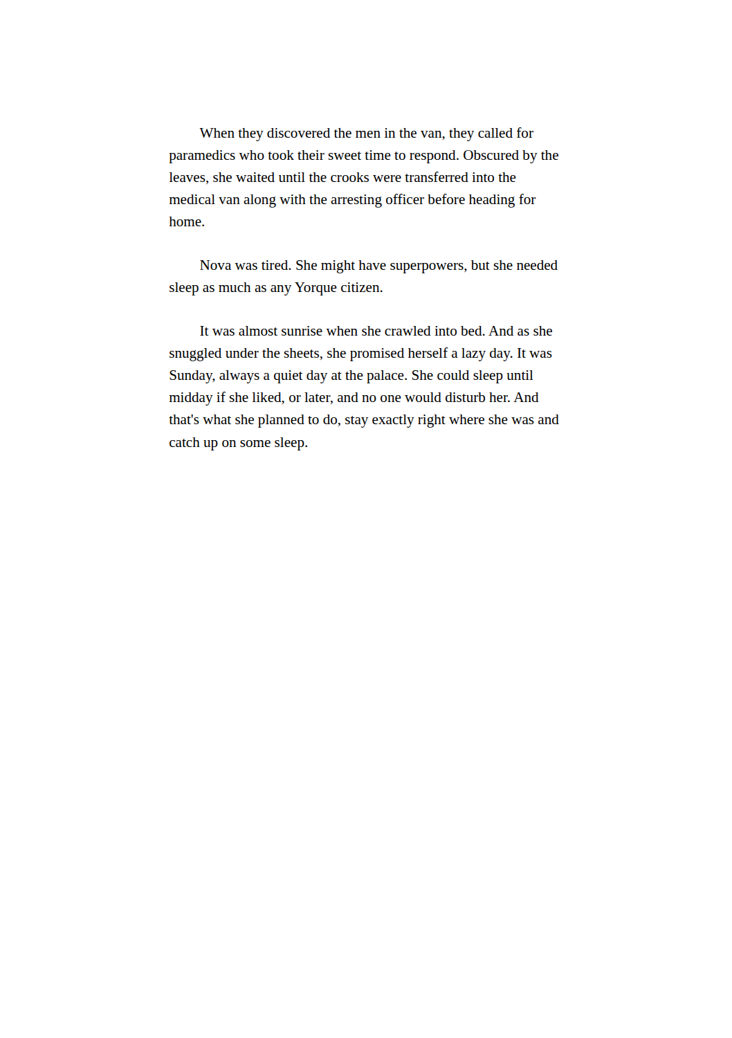When they discovered the men in the van, they called for paramedics who took their sweet time to respond. Obscured by the leaves, she waited until the crooks were transferred into the medical van along with the arresting officer before heading for home.
Nova was tired. She might have superpowers, but she needed sleep as much as any Yorque citizen.
It was almost sunrise when she crawled into bed. And as she snuggled under the sheets, she promised herself a lazy day. It was Sunday, always a quiet day at the palace. She could sleep until midday if she liked, or later, and no one would disturb her. And that's what she planned to do, stay exactly right where she was and catch up on some sleep.